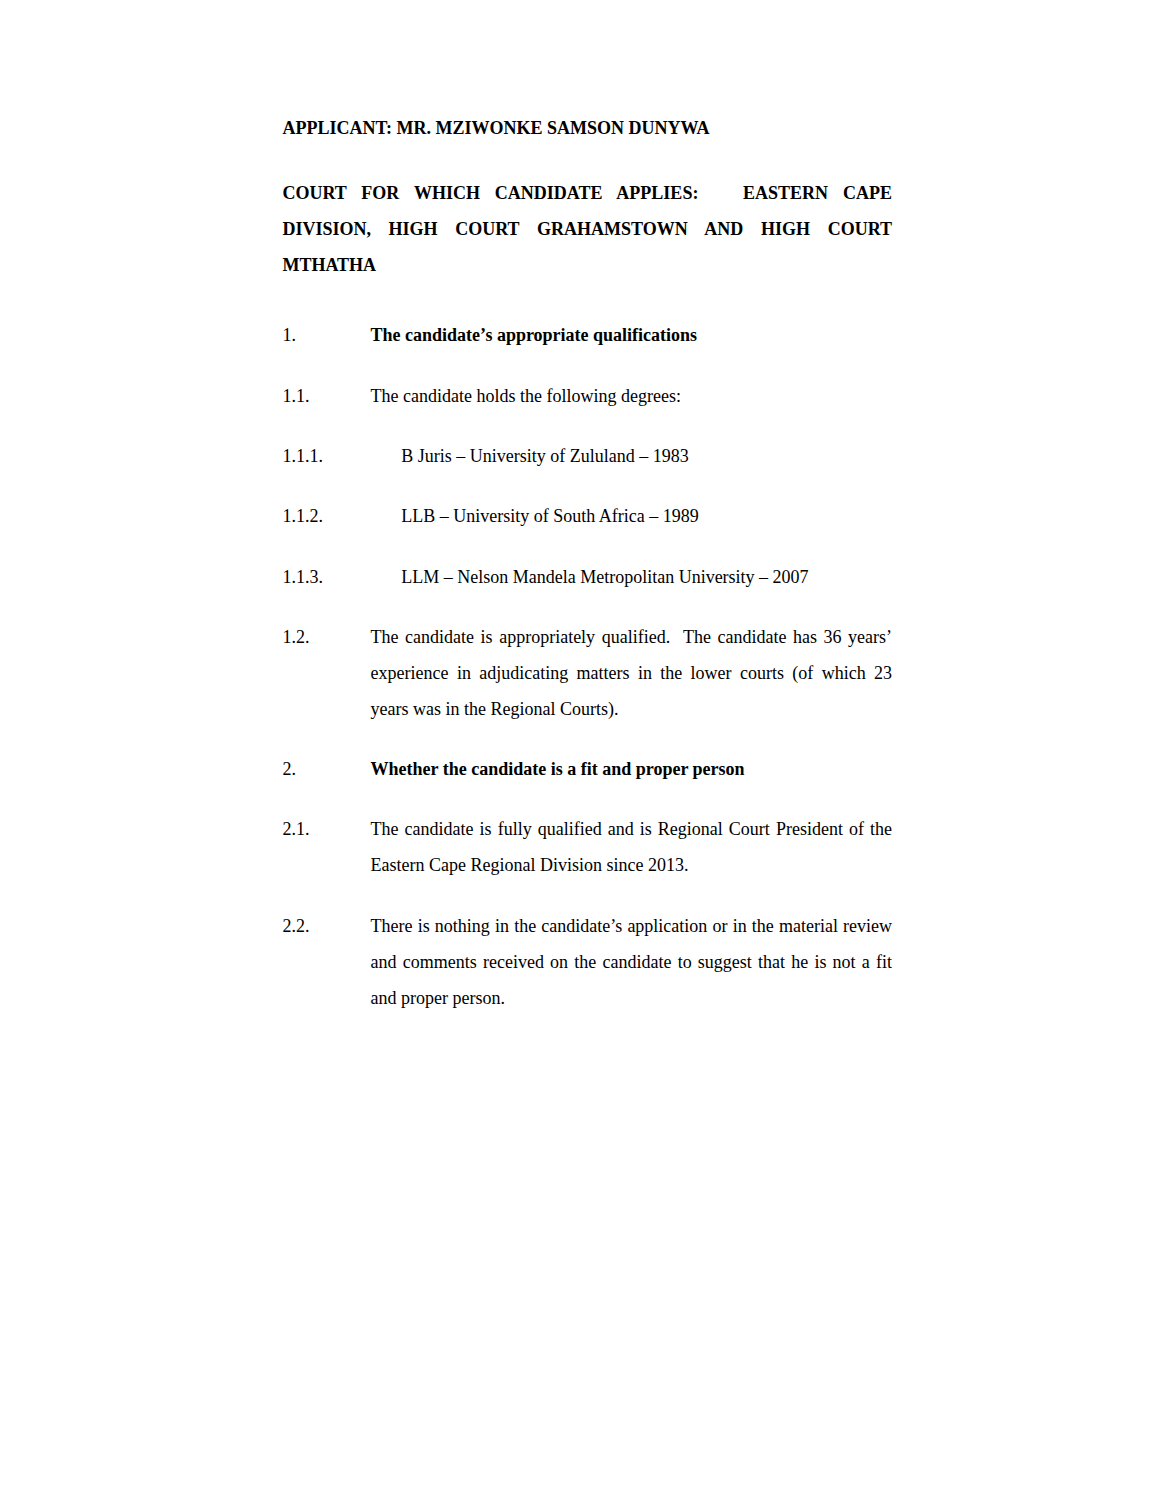APPLICANT: MR. MZIWONKE SAMSON DUNYWA
COURT FOR WHICH CANDIDATE APPLIES: EASTERN CAPE DIVISION, HIGH COURT GRAHAMSTOWN AND HIGH COURT MTHATHA
1.
The candidate’s appropriate qualifications
1.1.
The candidate holds the following degrees:
1.1.1.
B Juris – University of Zululand – 1983
1.1.2.
LLB – University of South Africa – 1989
1.1.3.
LLM – Nelson Mandela Metropolitan University – 2007
1.2.
The candidate is appropriately qualified. The candidate has 36 years’ experience in adjudicating matters in the lower courts (of which 23 years was in the Regional Courts).
2.
Whether the candidate is a fit and proper person
2.1.
The candidate is fully qualified and is Regional Court President of the Eastern Cape Regional Division since 2013.
2.2.
There is nothing in the candidate’s application or in the material review and comments received on the candidate to suggest that he is not a fit and proper person.